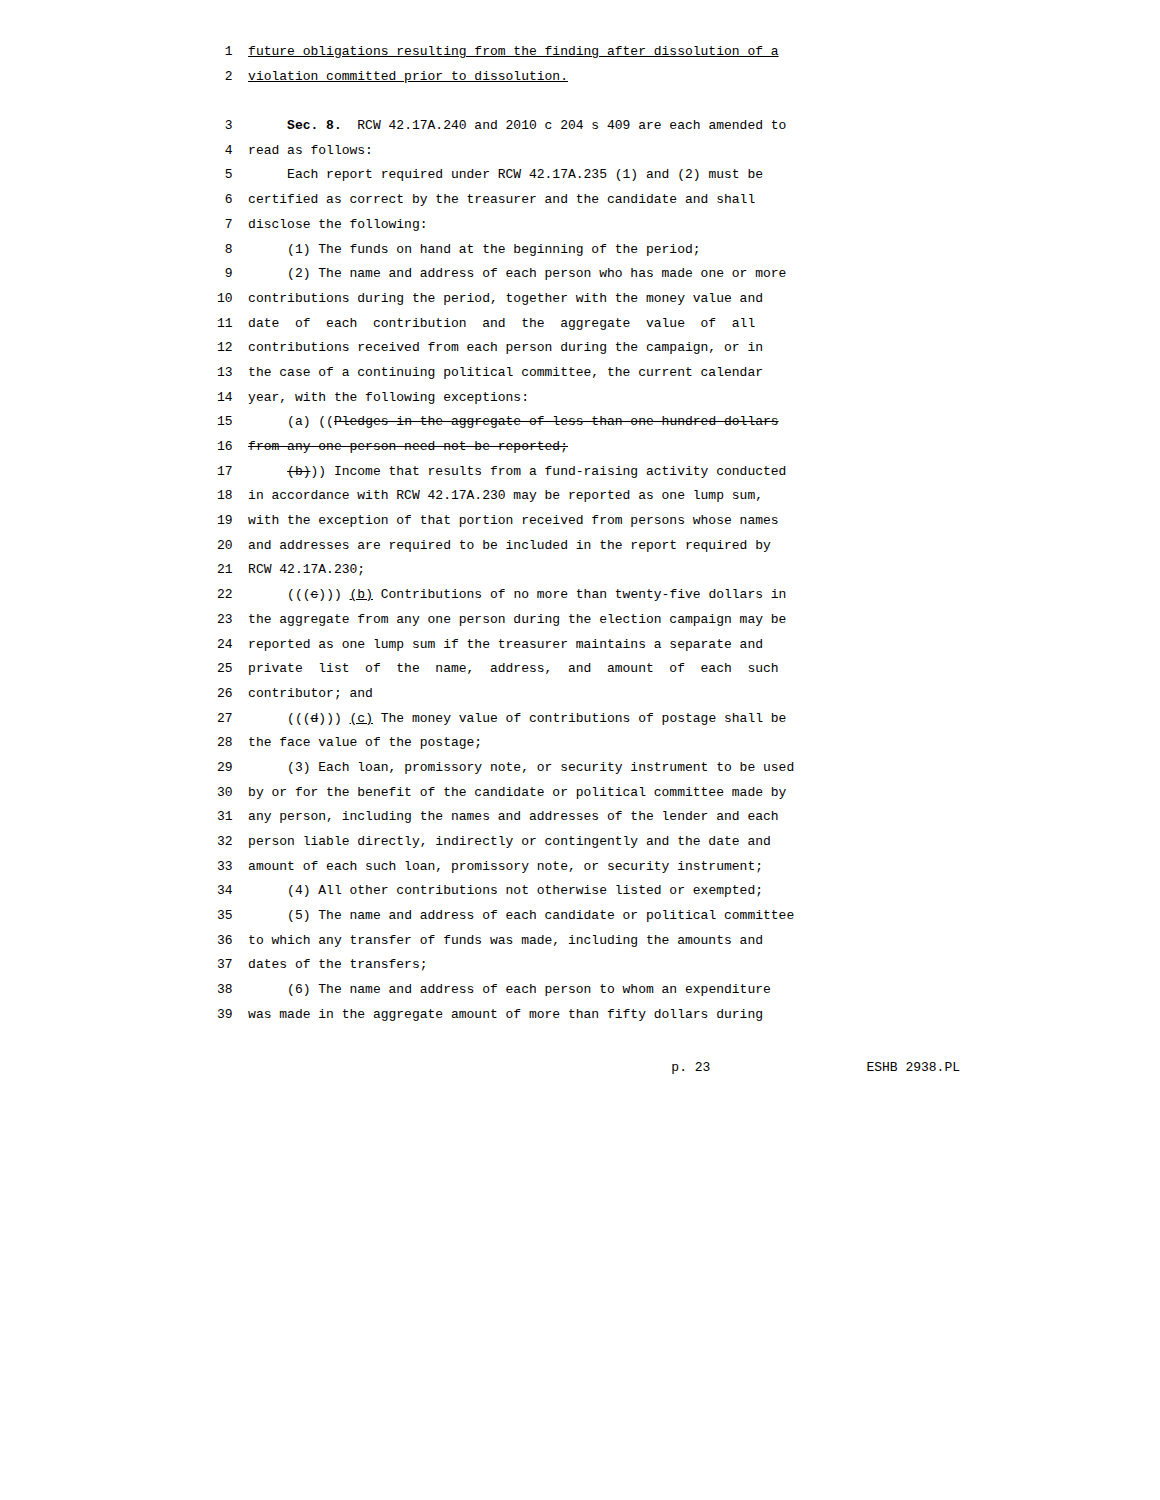1 future obligations resulting from the finding after dissolution of a
2 violation committed prior to dissolution.
3 Sec. 8. RCW 42.17A.240 and 2010 c 204 s 409 are each amended to
4 read as follows:
5 Each report required under RCW 42.17A.235 (1) and (2) must be
6 certified as correct by the treasurer and the candidate and shall
7 disclose the following:
8 (1) The funds on hand at the beginning of the period;
9 (2) The name and address of each person who has made one or more
10 contributions during the period, together with the money value and
11 date of each contribution and the aggregate value of all
12 contributions received from each person during the campaign, or in
13 the case of a continuing political committee, the current calendar
14 year, with the following exceptions:
15 (a) ((Pledges in the aggregate of less than one hundred dollars
16 from any one person need not be reported;
17 (b))) Income that results from a fund-raising activity conducted
18 in accordance with RCW 42.17A.230 may be reported as one lump sum,
19 with the exception of that portion received from persons whose names
20 and addresses are required to be included in the report required by
21 RCW 42.17A.230;
22 (((c))) (b) Contributions of no more than twenty-five dollars in
23 the aggregate from any one person during the election campaign may be
24 reported as one lump sum if the treasurer maintains a separate and
25 private list of the name, address, and amount of each such
26 contributor; and
27 (((d))) (c) The money value of contributions of postage shall be
28 the face value of the postage;
29 (3) Each loan, promissory note, or security instrument to be used
30 by or for the benefit of the candidate or political committee made by
31 any person, including the names and addresses of the lender and each
32 person liable directly, indirectly or contingently and the date and
33 amount of each such loan, promissory note, or security instrument;
34 (4) All other contributions not otherwise listed or exempted;
35 (5) The name and address of each candidate or political committee
36 to which any transfer of funds was made, including the amounts and
37 dates of the transfers;
38 (6) The name and address of each person to whom an expenditure
39 was made in the aggregate amount of more than fifty dollars during
p. 23 ESHB 2938.PL